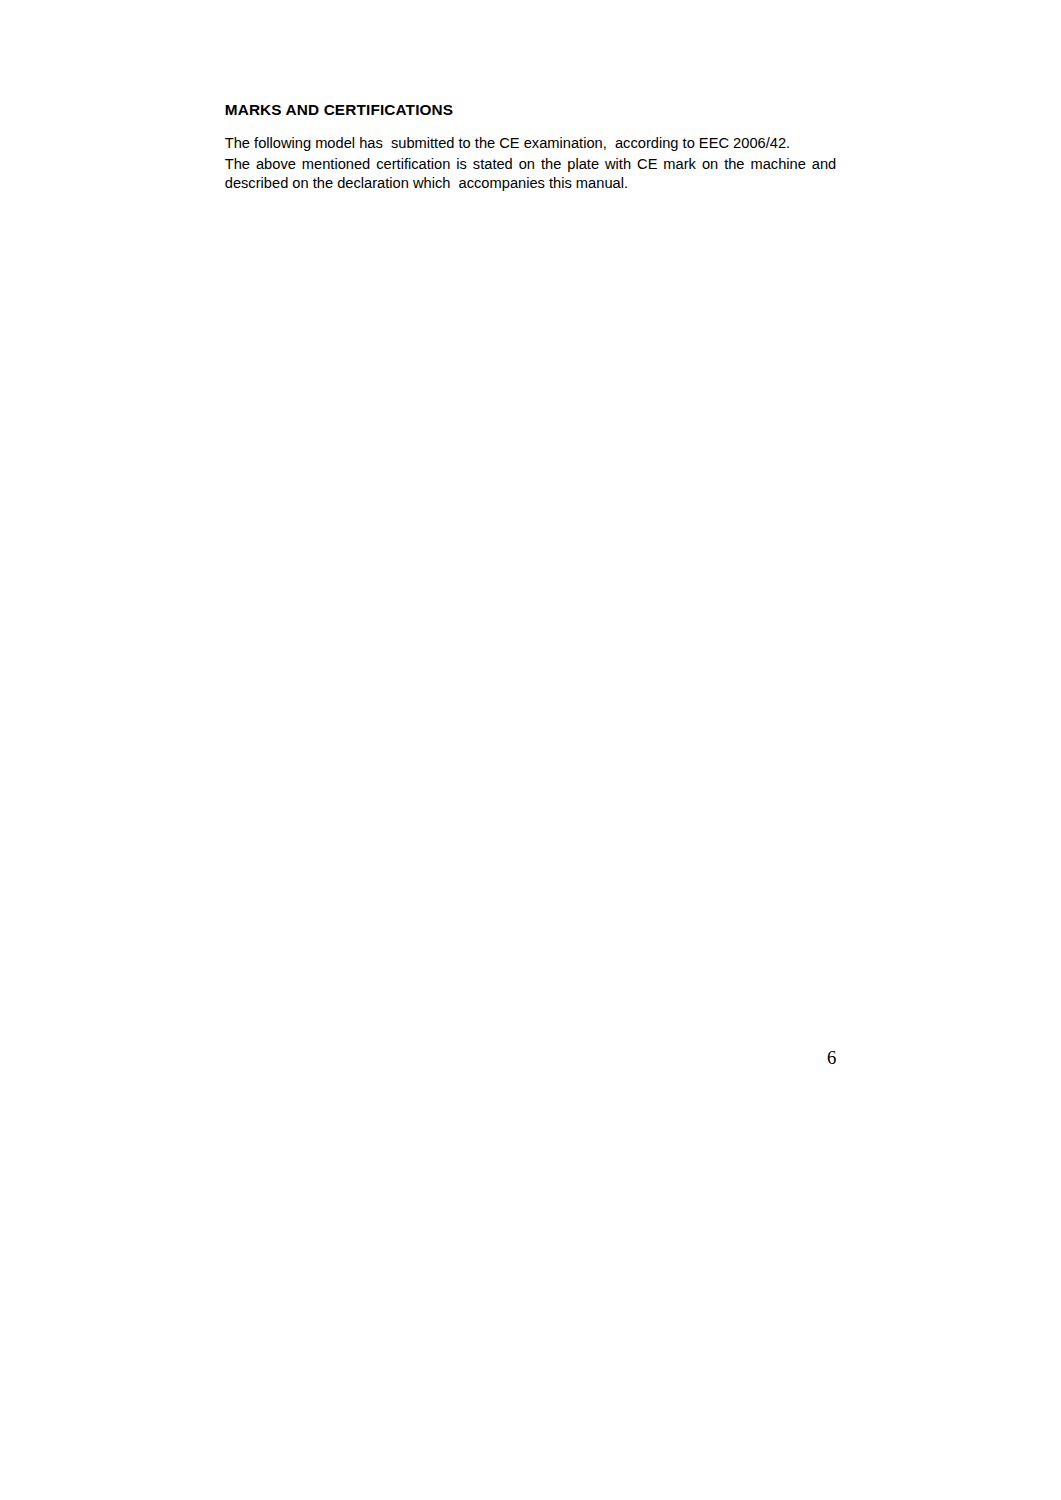MARKS AND CERTIFICATIONS
The following model has submitted to the CE examination, according to EEC 2006/42.
The above mentioned certification is stated on the plate with CE mark on the machine and described on the declaration which accompanies this manual.
6